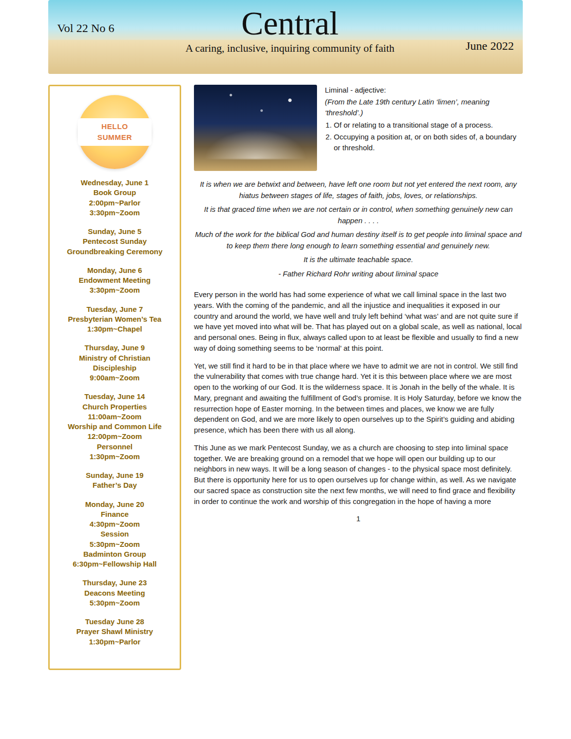Vol 22 No 6
Central
A caring, inclusive, inquiring community of faith
June 2022
Hello Summer
Wednesday, June 1 Book Group 2:00pm~Parlor 3:30pm~Zoom
Sunday, June 5 Pentecost Sunday Groundbreaking Ceremony
Monday, June 6 Endowment Meeting 3:30pm~Zoom
Tuesday, June 7 Presbyterian Women’s Tea 1:30pm~Chapel
Thursday, June 9 Ministry of Christian Discipleship 9:00am~Zoom
Tuesday, June 14 Church Properties 11:00am~Zoom Worship and Common Life 12:00pm~Zoom Personnel 1:30pm~Zoom
Sunday, June 19 Father’s Day
Monday, June 20 Finance 4:30pm~Zoom Session 5:30pm~Zoom Badminton Group 6:30pm~Fellowship Hall
Thursday, June 23 Deacons Meeting 5:30pm~Zoom
Tuesday June 28 Prayer Shawl Ministry 1:30pm~Parlor
Liminal - adjective:
(From the Late 19th century Latin ‘limen’, meaning ‘threshold’.)
Of or relating to a transitional stage of a process.
Occupying a position at, or on both sides of, a boundary or threshold.
It is when we are betwixt and between, have left one room but not yet entered the next room, any hiatus between stages of life, stages of faith, jobs, loves, or relationships.
It is that graced time when we are not certain or in control, when something genuinely new can happen . . . .
Much of the work for the biblical God and human destiny itself is to get people into liminal space and to keep them there long enough to learn something essential and genuinely new.
It is the ultimate teachable space.
- Father Richard Rohr writing about liminal space
Every person in the world has had some experience of what we call liminal space in the last two years. With the coming of the pandemic, and all the injustice and inequalities it exposed in our country and around the world, we have well and truly left behind ‘what was’ and are not quite sure if we have yet moved into what will be. That has played out on a global scale, as well as national, local and personal ones. Being in flux, always called upon to at least be flexible and usually to find a new way of doing something seems to be ‘normal’ at this point.
Yet, we still find it hard to be in that place where we have to admit we are not in control. We still find the vulnerability that comes with true change hard. Yet it is this between place where we are most open to the working of our God. It is the wilderness space. It is Jonah in the belly of the whale. It is Mary, pregnant and awaiting the fulfillment of God’s promise. It is Holy Saturday, before we know the resurrection hope of Easter morning. In the between times and places, we know we are fully dependent on God, and we are more likely to open ourselves up to the Spirit’s guiding and abiding presence, which has been there with us all along.
This June as we mark Pentecost Sunday, we as a church are choosing to step into liminal space together. We are breaking ground on a remodel that we hope will open our building up to our neighbors in new ways. It will be a long season of changes - to the physical space most definitely. But there is opportunity here for us to open ourselves up for change within, as well. As we navigate our sacred space as construction site the next few months, we will need to find grace and flexibility in order to continue the work and worship of this congregation in the hope of having a more
1